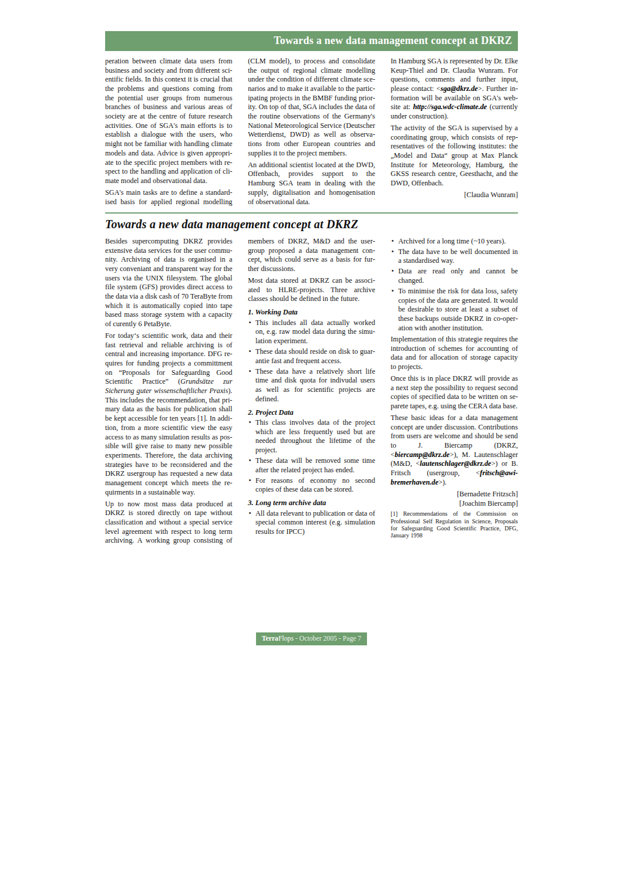Towards a new data management concept at DKRZ
peration between climate data users from business and society and from different scientific fields. In this context it is crucial that the problems and questions coming from the potential user groups from numerous branches of business and various areas of society are at the centre of future research activities. One of SGA's main efforts is to establish a dialogue with the users, who might not be familiar with handling climate models and data. Advice is given appropriate to the specific project members with respect to the handling and application of climate model and observational data.
SGA's main tasks are to define a standardised basis for applied regional modelling (CLM model), to process and consolidate the output of regional climate modelling under the condition of different climate scenarios and to make it available to the participating projects in the BMBF funding priority. On top of that, SGA includes the data of the routine observations of the Germany's National Meteorological Service (Deutscher Wetterdienst, DWD) as well as observations from other European countries and supplies it to the project members.
An additional scientist located at the DWD, Offenbach, provides support to the Hamburg SGA team in dealing with the supply, digitalisation and homogenisation of observational data.
In Hamburg SGA is represented by Dr. Elke Keup-Thiel and Dr. Claudia Wunram. For questions, comments and further input, please contact: <sga@dkrz.de>. Further information will be available on SGA's website at: http://sga.wdc-climate.de (currently under construction).
The activity of the SGA is supervised by a coordinating group, which consists of representatives of the following institutes: the „Model and Data“ group at Max Planck Institute for Meteorology, Hamburg, the GKSS research centre, Geesthacht, and the DWD, Offenbach.
[Claudia Wunram]
Towards a new data management concept at DKRZ
Besides supercomputing DKRZ provides extensive data services for the user community. Archiving of data is organised in a very conveniant and transparent way for the users via the UNIX filesystem. The global file system (GFS) provides direct access to the data via a disk cash of 70 TeraByte from which it is automatically copied into tape based mass storage system with a capacity of curently 6 PetaByte.
For today‘s scientific work, data and their fast retrieval and reliable archiving is of central and increasing importance. DFG requires for funding projects a committment on “Proposals for Safeguarding Good Scientific Practice” (Grundsätze zur Sicherung guter wissenschaftlicher Praxis). This includes the recommendation, that primary data as the basis for publication shall be kept accessible for ten years [1]. In addition, from a more scientific view the easy access to as many simulation results as possible will give raise to many new possible experiments. Therefore, the data archiving strategies have to be reconsidered and the DKRZ usergroup has requested a new data management concept which meets the requirments in a sustainable way.
Up to now most mass data produced at DKRZ is stored directly on tape without classification and without a special service level agreement with respect to long term archiving. A working group consisting of members of DKRZ, M&D and the usergroup proposed a data management concept, which could serve as a basis for further discussions.
Most data stored at DKRZ can be associated to HLRE-projects. Three archive classes should be defined in the future.
1. Working Data
This includes all data actually worked on, e.g. raw model data during the simulation experiment.
These data should reside on disk to guarantie fast and frequent access.
These data have a relatively short life time and disk quota for indivudal users as well as for scientific projects are defined.
2. Project Data
This class involves data of the project which are less frequently used but are needed throughout the lifetime of the project.
These data will be removed some time after the related project has ended.
For reasons of economy no second copies of these data can be stored.
3. Long term archive data
All data relevant to publication or data of special common interest (e.g. simulation results for IPCC)
Archived for a long time (~10 years).
The data have to be well documented in a standardised way.
Data are read only and cannot be changed.
To minimise the risk for data loss, safety copies of the data are generated. It would be desirable to store at least a subset of these backups outside DKRZ in co-operation with another institution.
Implementation of this strategie requires the introduction of schemes for accounting of data and for allocation of storage capacity to projects.
Once this is in place DKRZ will provide as a next step the possibility to request second copies of specified data to be written on separete tapes, e.g. using the CERA data base.
These basic ideas for a data management concept are under discussion. Contributions from users are welcome and should be send to J. Biercamp (DKRZ, <biercamp@dkrz.de>), M. Lautenschlager (M&D, <lautenschlager@dkrz.de>) or B. Fritsch (usergroup, <fritsch@awi-bremerhaven.de>).
[Bernadette Fritzsch]
[Joachim Biercamp]
[1] Recommendations of the Commission on Professional Self Regulation in Science, Proposals for Safeguarding Good Scientific Practice, DFG, January 1998
Terra Flops - October 2005 - Page 7